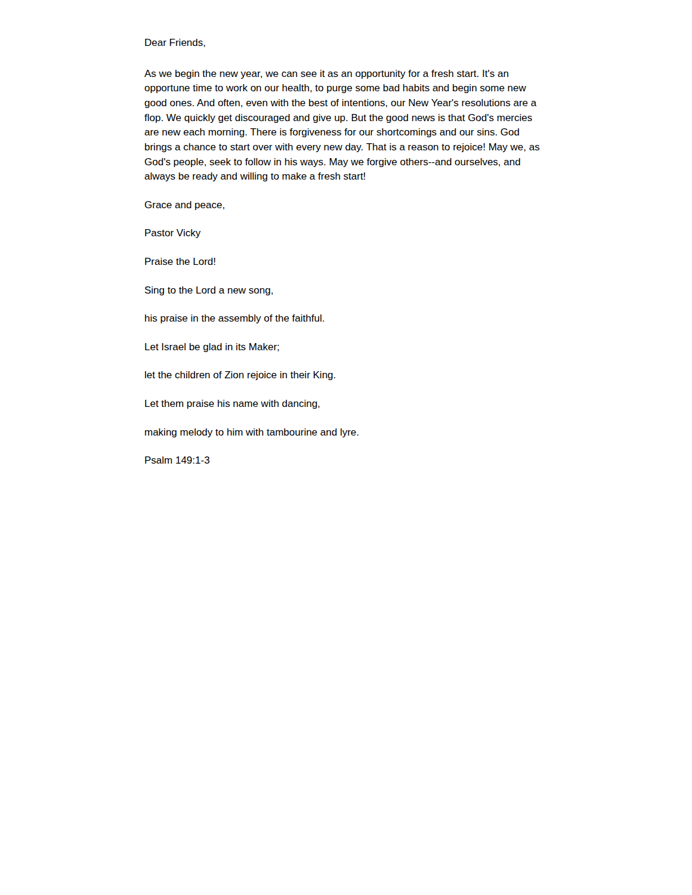Dear Friends,
As we begin the new year, we can see it as an opportunity for a fresh start. It's an opportune time to work on our health, to purge some bad habits and begin some new good ones. And often, even with the best of intentions, our New Year's resolutions are a flop. We quickly get discouraged and give up. But the good news is that God's mercies are new each morning. There is forgiveness for our shortcomings and our sins. God brings a chance to start over with every new day. That is a reason to rejoice! May we, as God's people, seek to follow in his ways. May we forgive others--and ourselves, and always be ready and willing to make a fresh start!
Grace and peace,
Pastor Vicky
Praise the Lord!
Sing to the Lord a new song,
his praise in the assembly of the faithful.
Let Israel be glad in its Maker;
let the children of Zion rejoice in their King.
Let them praise his name with dancing,
making melody to him with tambourine and lyre.
Psalm 149:1-3